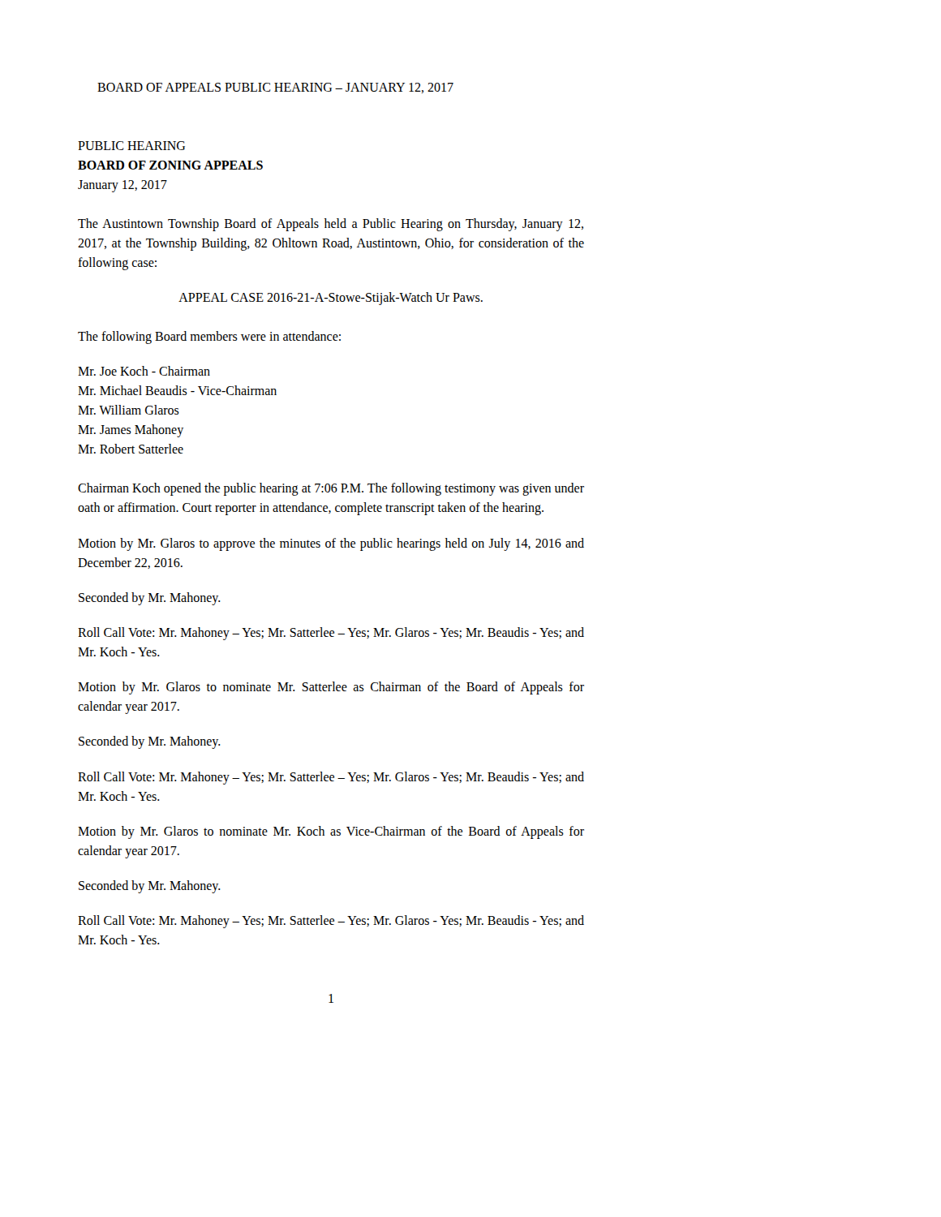BOARD OF APPEALS PUBLIC HEARING – JANUARY 12, 2017
PUBLIC HEARING
BOARD OF ZONING APPEALS
January 12, 2017
The Austintown Township Board of Appeals held a Public Hearing on Thursday, January 12, 2017, at the Township Building, 82 Ohltown Road, Austintown, Ohio, for consideration of the following case:
APPEAL CASE 2016-21-A-Stowe-Stijak-Watch Ur Paws.
The following Board members were in attendance:
Mr. Joe Koch - Chairman
Mr. Michael Beaudis - Vice-Chairman
Mr. William Glaros
Mr. James Mahoney
Mr. Robert Satterlee
Chairman Koch opened the public hearing at 7:06 P.M. The following testimony was given under oath or affirmation. Court reporter in attendance, complete transcript taken of the hearing.
Motion by Mr. Glaros to approve the minutes of the public hearings held on July 14, 2016 and December 22, 2016.
Seconded by Mr. Mahoney.
Roll Call Vote: Mr. Mahoney – Yes; Mr. Satterlee – Yes; Mr. Glaros - Yes; Mr. Beaudis - Yes; and Mr. Koch - Yes.
Motion by Mr. Glaros to nominate Mr. Satterlee as Chairman of the Board of Appeals for calendar year 2017.
Seconded by Mr. Mahoney.
Roll Call Vote: Mr. Mahoney – Yes; Mr. Satterlee – Yes; Mr. Glaros - Yes; Mr. Beaudis - Yes; and Mr. Koch - Yes.
Motion by Mr. Glaros to nominate Mr. Koch as Vice-Chairman of the Board of Appeals for calendar year 2017.
Seconded by Mr. Mahoney.
Roll Call Vote: Mr. Mahoney – Yes; Mr. Satterlee – Yes; Mr. Glaros - Yes; Mr. Beaudis - Yes; and Mr. Koch - Yes.
1